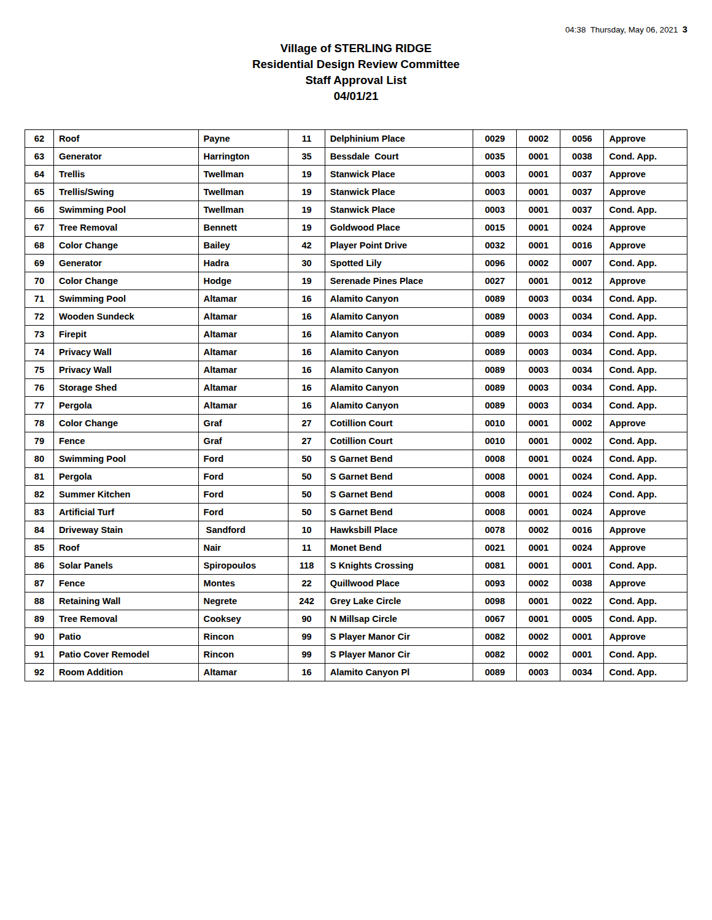04:38 Thursday, May 06, 2021 3
Village of STERLING RIDGE
Residential Design Review Committee
Staff Approval List
04/01/21
| 62 | Roof | Payne | 11 | Delphinium Place | 0029 | 0002 | 0056 | Approve |
| 63 | Generator | Harrington | 35 | Bessdale Court | 0035 | 0001 | 0038 | Cond. App. |
| 64 | Trellis | Twellman | 19 | Stanwick Place | 0003 | 0001 | 0037 | Approve |
| 65 | Trellis/Swing | Twellman | 19 | Stanwick Place | 0003 | 0001 | 0037 | Approve |
| 66 | Swimming Pool | Twellman | 19 | Stanwick Place | 0003 | 0001 | 0037 | Cond. App. |
| 67 | Tree Removal | Bennett | 19 | Goldwood Place | 0015 | 0001 | 0024 | Approve |
| 68 | Color Change | Bailey | 42 | Player Point Drive | 0032 | 0001 | 0016 | Approve |
| 69 | Generator | Hadra | 30 | Spotted Lily | 0096 | 0002 | 0007 | Cond. App. |
| 70 | Color Change | Hodge | 19 | Serenade Pines Place | 0027 | 0001 | 0012 | Approve |
| 71 | Swimming Pool | Altamar | 16 | Alamito Canyon | 0089 | 0003 | 0034 | Cond. App. |
| 72 | Wooden Sundeck | Altamar | 16 | Alamito Canyon | 0089 | 0003 | 0034 | Cond. App. |
| 73 | Firepit | Altamar | 16 | Alamito Canyon | 0089 | 0003 | 0034 | Cond. App. |
| 74 | Privacy Wall | Altamar | 16 | Alamito Canyon | 0089 | 0003 | 0034 | Cond. App. |
| 75 | Privacy Wall | Altamar | 16 | Alamito Canyon | 0089 | 0003 | 0034 | Cond. App. |
| 76 | Storage Shed | Altamar | 16 | Alamito Canyon | 0089 | 0003 | 0034 | Cond. App. |
| 77 | Pergola | Altamar | 16 | Alamito Canyon | 0089 | 0003 | 0034 | Cond. App. |
| 78 | Color Change | Graf | 27 | Cotillion Court | 0010 | 0001 | 0002 | Approve |
| 79 | Fence | Graf | 27 | Cotillion Court | 0010 | 0001 | 0002 | Cond. App. |
| 80 | Swimming Pool | Ford | 50 | S Garnet Bend | 0008 | 0001 | 0024 | Cond. App. |
| 81 | Pergola | Ford | 50 | S Garnet Bend | 0008 | 0001 | 0024 | Cond. App. |
| 82 | Summer Kitchen | Ford | 50 | S Garnet Bend | 0008 | 0001 | 0024 | Cond. App. |
| 83 | Artificial Turf | Ford | 50 | S Garnet Bend | 0008 | 0001 | 0024 | Approve |
| 84 | Driveway Stain | Sandford | 10 | Hawksbill Place | 0078 | 0002 | 0016 | Approve |
| 85 | Roof | Nair | 11 | Monet Bend | 0021 | 0001 | 0024 | Approve |
| 86 | Solar Panels | Spiropoulos | 118 | S Knights Crossing | 0081 | 0001 | 0001 | Cond. App. |
| 87 | Fence | Montes | 22 | Quillwood Place | 0093 | 0002 | 0038 | Approve |
| 88 | Retaining Wall | Negrete | 242 | Grey Lake Circle | 0098 | 0001 | 0022 | Cond. App. |
| 89 | Tree Removal | Cooksey | 90 | N Millsap Circle | 0067 | 0001 | 0005 | Cond. App. |
| 90 | Patio | Rincon | 99 | S Player Manor Cir | 0082 | 0002 | 0001 | Approve |
| 91 | Patio Cover Remodel | Rincon | 99 | S Player Manor Cir | 0082 | 0002 | 0001 | Cond. App. |
| 92 | Room Addition | Altamar | 16 | Alamito Canyon Pl | 0089 | 0003 | 0034 | Cond. App. |